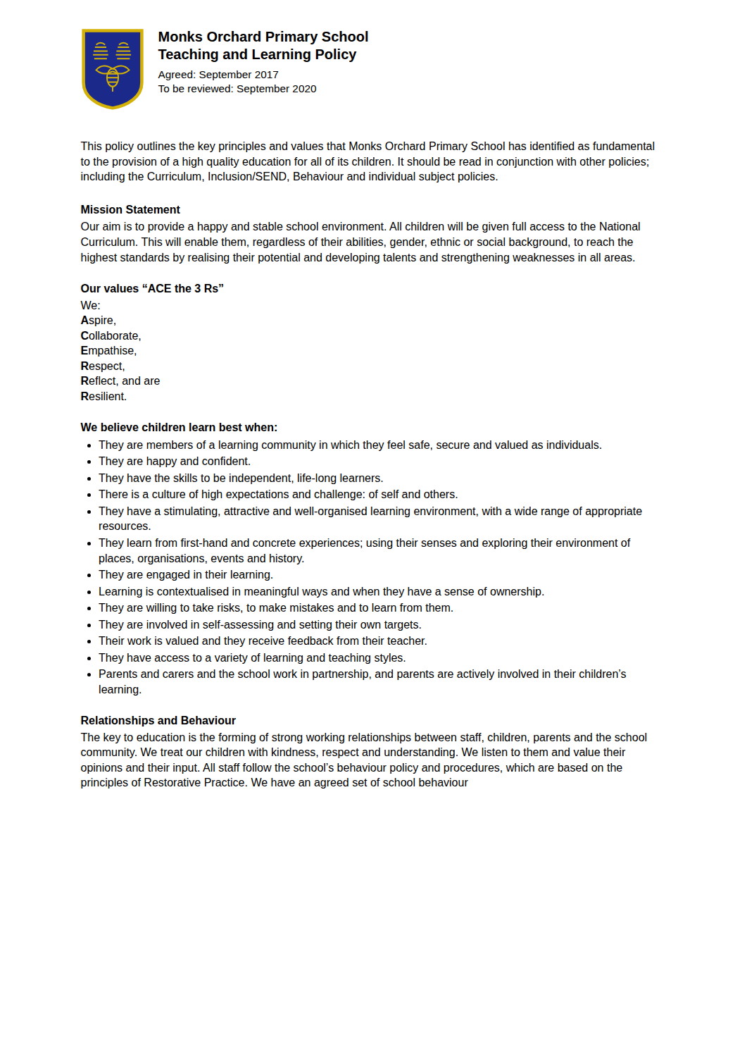Monks Orchard Primary School
Teaching and Learning Policy
Agreed: September 2017
To be reviewed: September 2020
This policy outlines the key principles and values that Monks Orchard Primary School has identified as fundamental to the provision of a high quality education for all of its children. It should be read in conjunction with other policies; including the Curriculum, Inclusion/SEND, Behaviour and individual subject policies.
Mission Statement
Our aim is to provide a happy and stable school environment. All children will be given full access to the National Curriculum. This will enable them, regardless of their abilities, gender, ethnic or social background, to reach the highest standards by realising their potential and developing talents and strengthening weaknesses in all areas.
Our values “ACE the 3 Rs”
We:
Aspire,
Collaborate,
Empathise,
Respect,
Reflect, and are
Resilient.
We believe children learn best when:
They are members of a learning community in which they feel safe, secure and valued as individuals.
They are happy and confident.
They have the skills to be independent, life-long learners.
There is a culture of high expectations and challenge: of self and others.
They have a stimulating, attractive and well-organised learning environment, with a wide range of appropriate resources.
They learn from first-hand and concrete experiences; using their senses and exploring their environment of places, organisations, events and history.
They are engaged in their learning.
Learning is contextualised in meaningful ways and when they have a sense of ownership.
They are willing to take risks, to make mistakes and to learn from them.
They are involved in self-assessing and setting their own targets.
Their work is valued and they receive feedback from their teacher.
They have access to a variety of learning and teaching styles.
Parents and carers and the school work in partnership, and parents are actively involved in their children’s learning.
Relationships and Behaviour
The key to education is the forming of strong working relationships between staff, children, parents and the school community. We treat our children with kindness, respect and understanding. We listen to them and value their opinions and their input. All staff follow the school’s behaviour policy and procedures, which are based on the principles of Restorative Practice. We have an agreed set of school behaviour